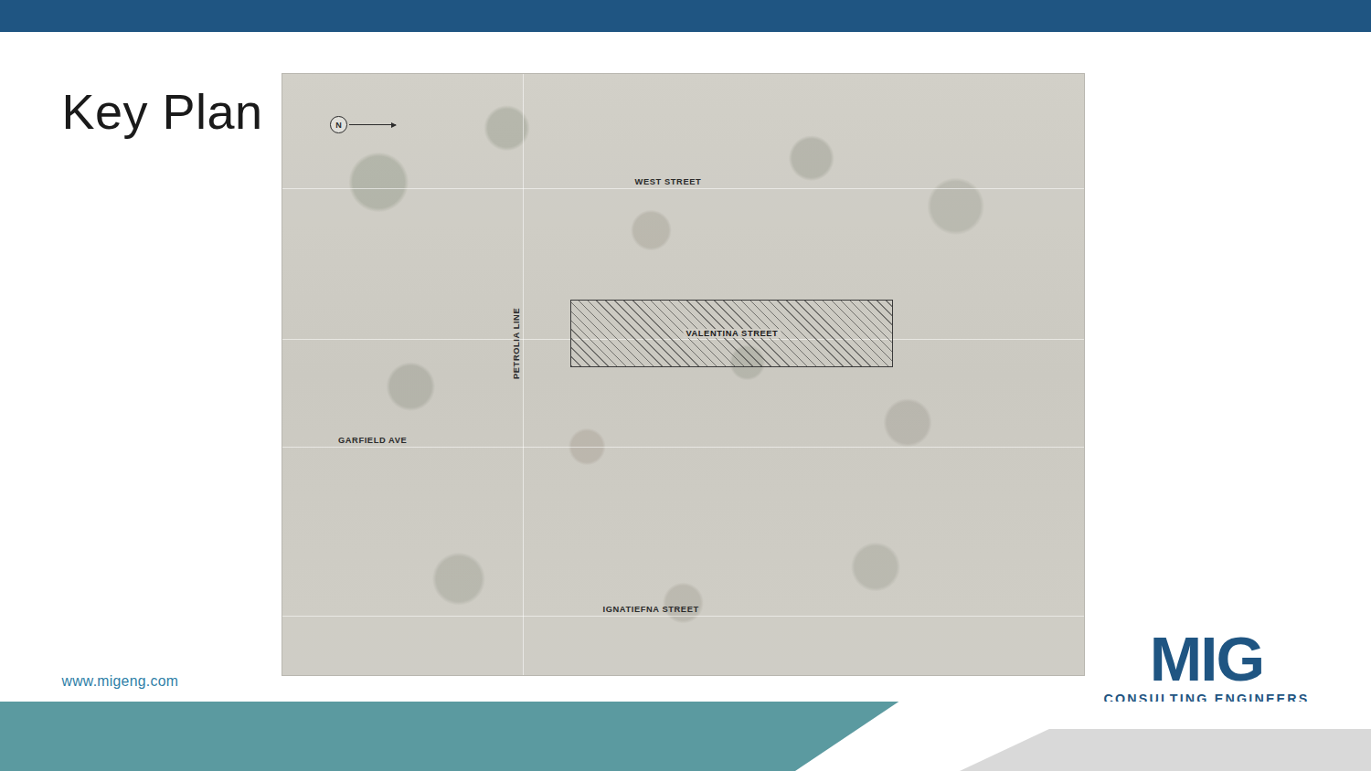Key Plan
N
WEST STREET
GARFIELD AVE
IGNATIEFNA STREET
PETROLIA LINE
VALENTINA STREET
www.migeng.com
MIG
CONSULTING ENGINEERS